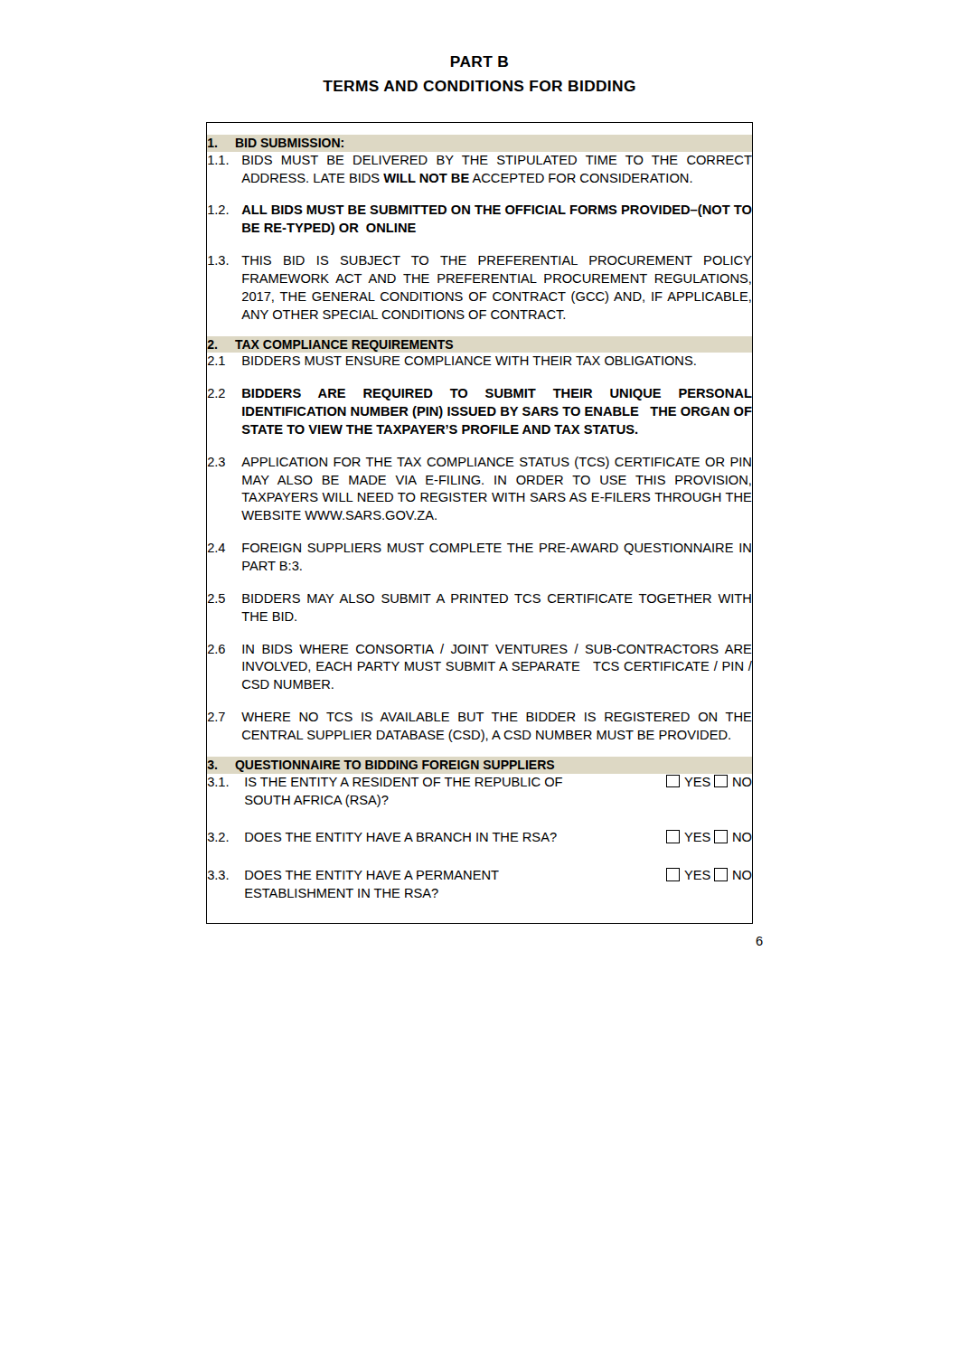PART B
TERMS AND CONDITIONS FOR BIDDING
| 1. BID SUBMISSION: |
| 1.1. BIDS MUST BE DELIVERED BY THE STIPULATED TIME TO THE CORRECT ADDRESS. LATE BIDS WILL NOT BE ACCEPTED FOR CONSIDERATION. 1.2. ALL BIDS MUST BE SUBMITTED ON THE OFFICIAL FORMS PROVIDED–(NOT TO BE RE-TYPED) OR ONLINE 1.3. THIS BID IS SUBJECT TO THE PREFERENTIAL PROCUREMENT POLICY FRAMEWORK ACT AND THE PREFERENTIAL PROCUREMENT REGULATIONS, 2017, THE GENERAL CONDITIONS OF CONTRACT (GCC) AND, IF APPLICABLE, ANY OTHER SPECIAL CONDITIONS OF CONTRACT. |
| 2. TAX COMPLIANCE REQUIREMENTS |
| 2.1 BIDDERS MUST ENSURE COMPLIANCE WITH THEIR TAX OBLIGATIONS. 2.2 BIDDERS ARE REQUIRED TO SUBMIT THEIR UNIQUE PERSONAL IDENTIFICATION NUMBER (PIN) ISSUED BY SARS TO ENABLE THE ORGAN OF STATE TO VIEW THE TAXPAYER’S PROFILE AND TAX STATUS. 2.3 APPLICATION FOR THE TAX COMPLIANCE STATUS (TCS) CERTIFICATE OR PIN MAY ALSO BE MADE VIA E-FILING. IN ORDER TO USE THIS PROVISION, TAXPAYERS WILL NEED TO REGISTER WITH SARS AS E-FILERS THROUGH THE WEBSITE WWW.SARS.GOV.ZA. 2.4 FOREIGN SUPPLIERS MUST COMPLETE THE PRE-AWARD QUESTIONNAIRE IN PART B:3. 2.5 BIDDERS MAY ALSO SUBMIT A PRINTED TCS CERTIFICATE TOGETHER WITH THE BID. 2.6 IN BIDS WHERE CONSORTIA / JOINT VENTURES / SUB-CONTRACTORS ARE INVOLVED, EACH PARTY MUST SUBMIT A SEPARATE TCS CERTIFICATE / PIN / CSD NUMBER. 2.7 WHERE NO TCS IS AVAILABLE BUT THE BIDDER IS REGISTERED ON THE CENTRAL SUPPLIER DATABASE (CSD), A CSD NUMBER MUST BE PROVIDED. |
| 3. QUESTIONNAIRE TO BIDDING FOREIGN SUPPLIERS |
| 3.1. IS THE ENTITY A RESIDENT OF THE REPUBLIC OF SOUTH AFRICA (RSA)? YES NO 3.2. DOES THE ENTITY HAVE A BRANCH IN THE RSA? YES NO 3.3. DOES THE ENTITY HAVE A PERMANENT ESTABLISHMENT IN THE RSA? YES NO |
6